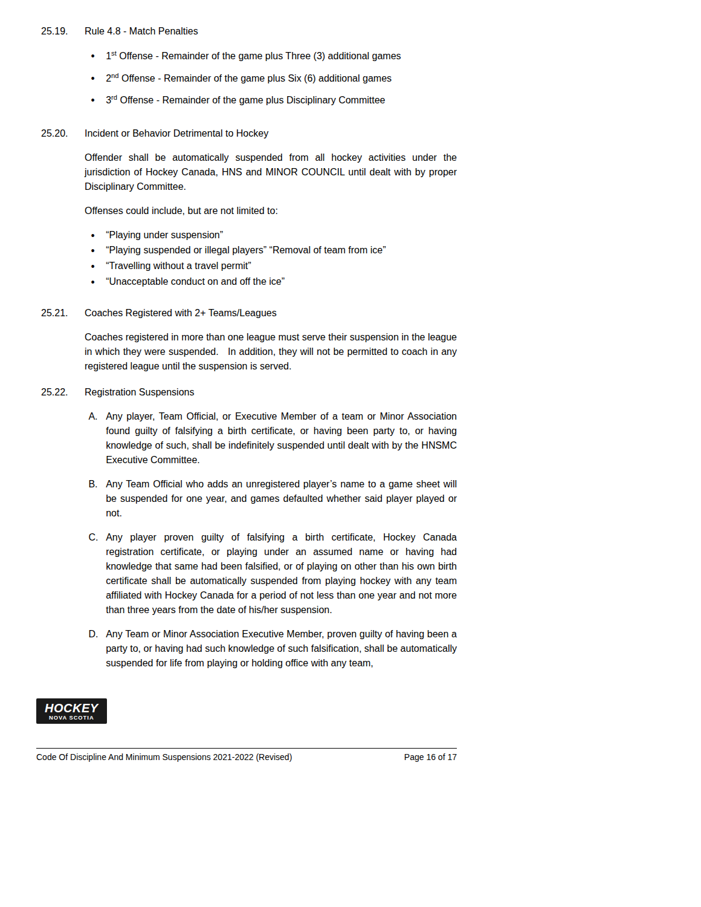25.19.
Rule 4.8 - Match Penalties
1st Offense - Remainder of the game plus Three (3) additional games
2nd Offense - Remainder of the game plus Six (6) additional games
3rd Offense - Remainder of the game plus Disciplinary Committee
25.20.
Incident or Behavior Detrimental to Hockey
Offender shall be automatically suspended from all hockey activities under the jurisdiction of Hockey Canada, HNS and MINOR COUNCIL until dealt with by proper Disciplinary Committee.
Offenses could include, but are not limited to:
“Playing under suspension”
“Playing suspended or illegal players” “Removal of team from ice”
“Travelling without a travel permit”
“Unacceptable conduct on and off the ice”
25.21.
Coaches Registered with 2+ Teams/Leagues
Coaches registered in more than one league must serve their suspension in the league in which they were suspended. In addition, they will not be permitted to coach in any registered league until the suspension is served.
25.22.
Registration Suspensions
Any player, Team Official, or Executive Member of a team or Minor Association found guilty of falsifying a birth certificate, or having been party to, or having knowledge of such, shall be indefinitely suspended until dealt with by the HNSMC Executive Committee.
Any Team Official who adds an unregistered player’s name to a game sheet will be suspended for one year, and games defaulted whether said player played or not.
Any player proven guilty of falsifying a birth certificate, Hockey Canada registration certificate, or playing under an assumed name or having had knowledge that same had been falsified, or of playing on other than his own birth certificate shall be automatically suspended from playing hockey with any team affiliated with Hockey Canada for a period of not less than one year and not more than three years from the date of his/her suspension.
Any Team or Minor Association Executive Member, proven guilty of having been a party to, or having had such knowledge of such falsification, shall be automatically suspended for life from playing or holding office with any team,
HOCKEYNOVA SCOTIA
Code Of Discipline And Minimum Suspensions 2021-2022 (Revised) Page 16 of 17